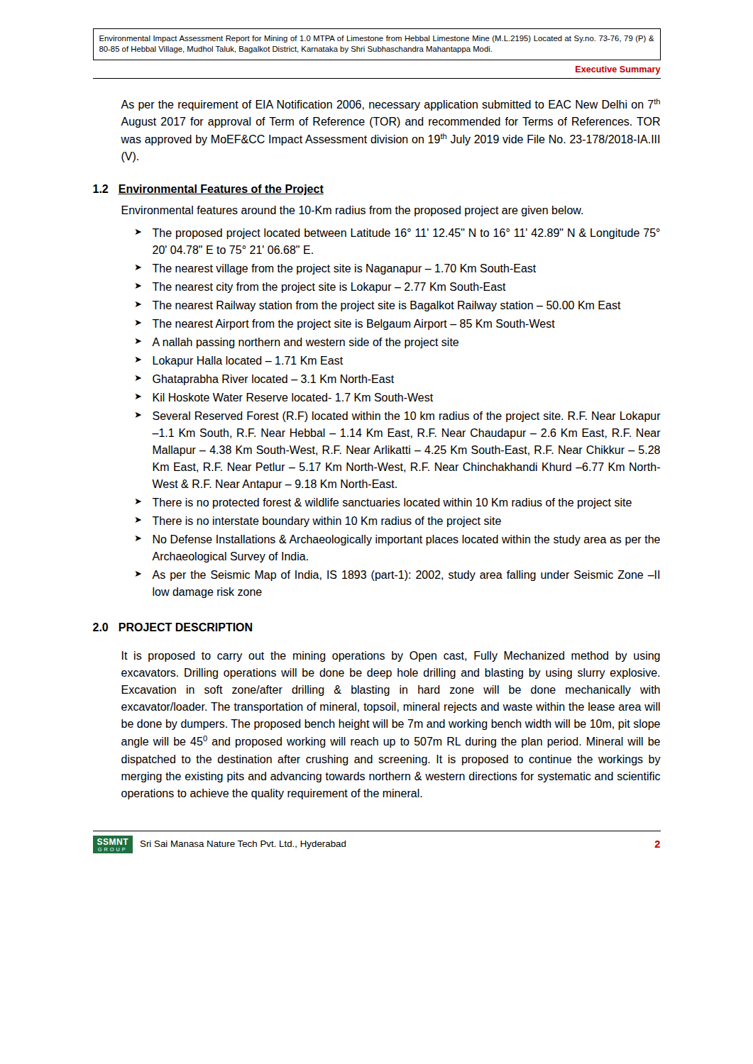Environmental Impact Assessment Report for Mining of 1.0 MTPA of Limestone from Hebbal Limestone Mine (M.L.2195) Located at Sy.no. 73-76, 79 (P) & 80-85 of Hebbal Village, Mudhol Taluk, Bagalkot District, Karnataka by Shri Subhaschandra Mahantappa Modi.
Executive Summary
As per the requirement of EIA Notification 2006, necessary application submitted to EAC New Delhi on 7th August 2017 for approval of Term of Reference (TOR) and recommended for Terms of References. TOR was approved by MoEF&CC Impact Assessment division on 19th July 2019 vide File No. 23-178/2018-IA.III (V).
1.2 Environmental Features of the Project
Environmental features around the 10-Km radius from the proposed project are given below.
The proposed project located between Latitude 16° 11' 12.45" N to 16° 11' 42.89" N & Longitude 75° 20' 04.78" E to 75° 21' 06.68" E.
The nearest village from the project site is Naganapur – 1.70 Km South-East
The nearest city from the project site is Lokapur – 2.77 Km South-East
The nearest Railway station from the project site is Bagalkot Railway station – 50.00 Km East
The nearest Airport from the project site is Belgaum Airport – 85 Km South-West
A nallah passing northern and western side of the project site
Lokapur Halla located – 1.71 Km East
Ghataprabha River located – 3.1 Km North-East
Kil Hoskote Water Reserve located- 1.7 Km South-West
Several Reserved Forest (R.F) located within the 10 km radius of the project site. R.F. Near Lokapur –1.1 Km South, R.F. Near Hebbal – 1.14 Km East, R.F. Near Chaudapur – 2.6 Km East, R.F. Near Mallapur – 4.38 Km South-West, R.F. Near Arlikatti – 4.25 Km South-East, R.F. Near Chikkur – 5.28 Km East, R.F. Near Petlur – 5.17 Km North-West, R.F. Near Chinchakhandi Khurd –6.77 Km North-West & R.F. Near Antapur – 9.18 Km North-East.
There is no protected forest & wildlife sanctuaries located within 10 Km radius of the project site
There is no interstate boundary within 10 Km radius of the project site
No Defense Installations & Archaeologically important places located within the study area as per the Archaeological Survey of India.
As per the Seismic Map of India, IS 1893 (part-1): 2002, study area falling under Seismic Zone –II low damage risk zone
2.0 PROJECT DESCRIPTION
It is proposed to carry out the mining operations by Open cast, Fully Mechanized method by using excavators. Drilling operations will be done be deep hole drilling and blasting by using slurry explosive. Excavation in soft zone/after drilling & blasting in hard zone will be done mechanically with excavator/loader. The transportation of mineral, topsoil, mineral rejects and waste within the lease area will be done by dumpers. The proposed bench height will be 7m and working bench width will be 10m, pit slope angle will be 450 and proposed working will reach up to 507m RL during the plan period. Mineral will be dispatched to the destination after crushing and screening. It is proposed to continue the workings by merging the existing pits and advancing towards northern & western directions for systematic and scientific operations to achieve the quality requirement of the mineral.
SSMNTGROUP Sri Sai Manasa Nature Tech Pvt. Ltd., Hyderabad
2